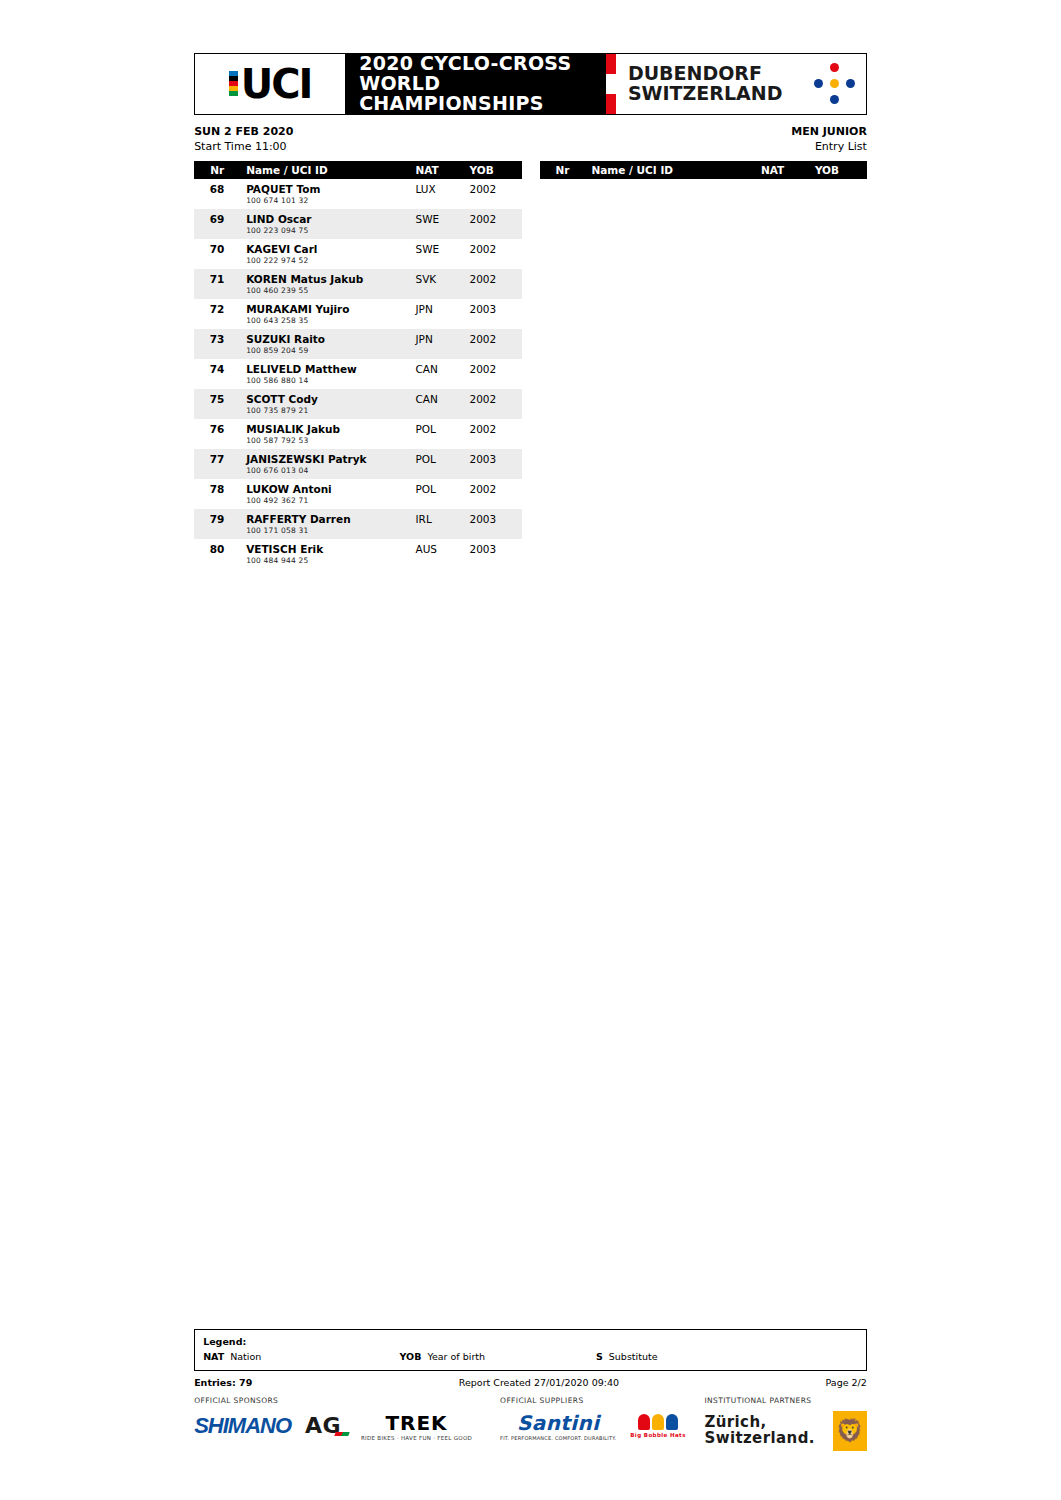UCI
2020 CYCLO-CROSS
WORLD CHAMPIONSHIPS
DUBENDORF
SWITZERLAND
SUN 2 FEB 2020
Start Time 11:00
MEN JUNIOR
Entry List
| Nr | Name / UCI ID | NAT | YOB |
| --- | --- | --- | --- |
| 68 | PAQUET Tom 100 674 101 32 | LUX | 2002 |
| 69 | LIND Oscar 100 223 094 75 | SWE | 2002 |
| 70 | KAGEVI Carl 100 222 974 52 | SWE | 2002 |
| 71 | KOREN Matus Jakub 100 460 239 55 | SVK | 2002 |
| 72 | MURAKAMI Yujiro 100 643 258 35 | JPN | 2003 |
| 73 | SUZUKI Raito 100 859 204 59 | JPN | 2002 |
| 74 | LELIVELD Matthew 100 586 880 14 | CAN | 2002 |
| 75 | SCOTT Cody 100 735 879 21 | CAN | 2002 |
| 76 | MUSIALIK Jakub 100 587 792 53 | POL | 2002 |
| 77 | JANISZEWSKI Patryk 100 676 013 04 | POL | 2003 |
| 78 | LUKOW Antoni 100 492 362 71 | POL | 2002 |
| 79 | RAFFERTY Darren 100 171 058 31 | IRL | 2003 |
| 80 | VETISCH Erik 100 484 944 25 | AUS | 2003 |
| Nr | Name / UCI ID | NAT | YOB |
| --- | --- | --- | --- |
Legend:
NAT Nation
YOB Year of birth
SSubstitute
Entries: 79
Report Created 27/01/2020 09:40
Page 2/2
Official Sponsors
SHIMANO
AG
TREK
RIDE BIKES · HAVE FUN · FEEL GOOD
Official Suppliers
Santini
FIT. PERFORMANCE. COMFORT. DURABILITY.
Big Bobble Hats
Institutional Partners
Zürich,
Switzerland.
🦁